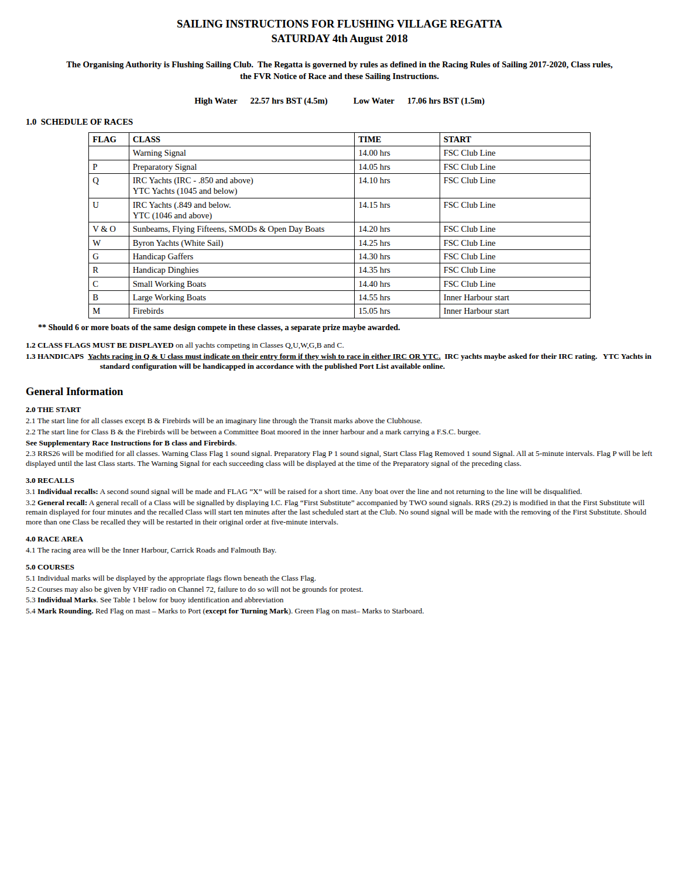SAILING INSTRUCTIONS FOR FLUSHING VILLAGE REGATTA
SATURDAY 4th August 2018
The Organising Authority is Flushing Sailing Club. The Regatta is governed by rules as defined in the Racing Rules of Sailing 2017-2020, Class rules, the FVR Notice of Race and these Sailing Instructions.
High Water 22.57 hrs BST (4.5m) Low Water 17.06 hrs BST (1.5m)
1.0 SCHEDULE OF RACES
| FLAG | CLASS | TIME | START |
| --- | --- | --- | --- |
| | Warning Signal | 14.00 hrs | FSC Club Line |
| P | Preparatory Signal | 14.05 hrs | FSC Club Line |
| Q | IRC Yachts (IRC - .850 and above) YTC Yachts (1045 and below) | 14.10 hrs | FSC Club Line |
| U | IRC Yachts (.849 and below. YTC (1046 and above) | 14.15 hrs | FSC Club Line |
| V & O | Sunbeams, Flying Fifteens, SMODs & Open Day Boats | 14.20 hrs | FSC Club Line |
| W | Byron Yachts (White Sail) | 14.25 hrs | FSC Club Line |
| G | Handicap Gaffers | 14.30 hrs | FSC Club Line |
| R | Handicap Dinghies | 14.35 hrs | FSC Club Line |
| C | Small Working Boats | 14.40 hrs | FSC Club Line |
| B | Large Working Boats | 14.55 hrs | Inner Harbour start |
| M | Firebirds | 15.05 hrs | Inner Harbour start |
** Should 6 or more boats of the same design compete in these classes, a separate prize maybe awarded.
1.2 CLASS FLAGS MUST BE DISPLAYED on all yachts competing in Classes Q,U,W,G,B and C.
1.3 HANDICAPS Yachts racing in Q & U class must indicate on their entry form if they wish to race in either IRC OR YTC. IRC yachts maybe asked for their IRC rating. YTC Yachts in standard configuration will be handicapped in accordance with the published Port List available online.
General Information
2.0 THE START
2.1 The start line for all classes except B & Firebirds will be an imaginary line through the Transit marks above the Clubhouse.
2.2 The start line for Class B & the Firebirds will be between a Committee Boat moored in the inner harbour and a mark carrying a F.S.C. burgee.
See Supplementary Race Instructions for B class and Firebirds.
2.3 RRS26 will be modified for all classes. Warning Class Flag 1 sound signal. Preparatory Flag P 1 sound signal, Start Class Flag Removed 1 sound Signal. All at 5-minute intervals. Flag P will be left displayed until the last Class starts. The Warning Signal for each succeeding class will be displayed at the time of the Preparatory signal of the preceding class.
3.0 RECALLS
3.1 Individual recalls: A second sound signal will be made and FLAG ”X” will be raised for a short time. Any boat over the line and not returning to the line will be disqualified.
3.2 General recall: A general recall of a Class will be signalled by displaying I.C. Flag “First Substitute” accompanied by TWO sound signals. RRS (29.2) is modified in that the First Substitute will remain displayed for four minutes and the recalled Class will start ten minutes after the last scheduled start at the Club. No sound signal will be made with the removing of the First Substitute. Should more than one Class be recalled they will be restarted in their original order at five-minute intervals.
4.0 RACE AREA
4.1 The racing area will be the Inner Harbour, Carrick Roads and Falmouth Bay.
5.0 COURSES
5.1 Individual marks will be displayed by the appropriate flags flown beneath the Class Flag.
5.2 Courses may also be given by VHF radio on Channel 72, failure to do so will not be grounds for protest.
5.3 Individual Marks. See Table 1 below for buoy identification and abbreviation
5.4 Mark Rounding. Red Flag on mast – Marks to Port (except for Turning Mark). Green Flag on mast– Marks to Starboard.